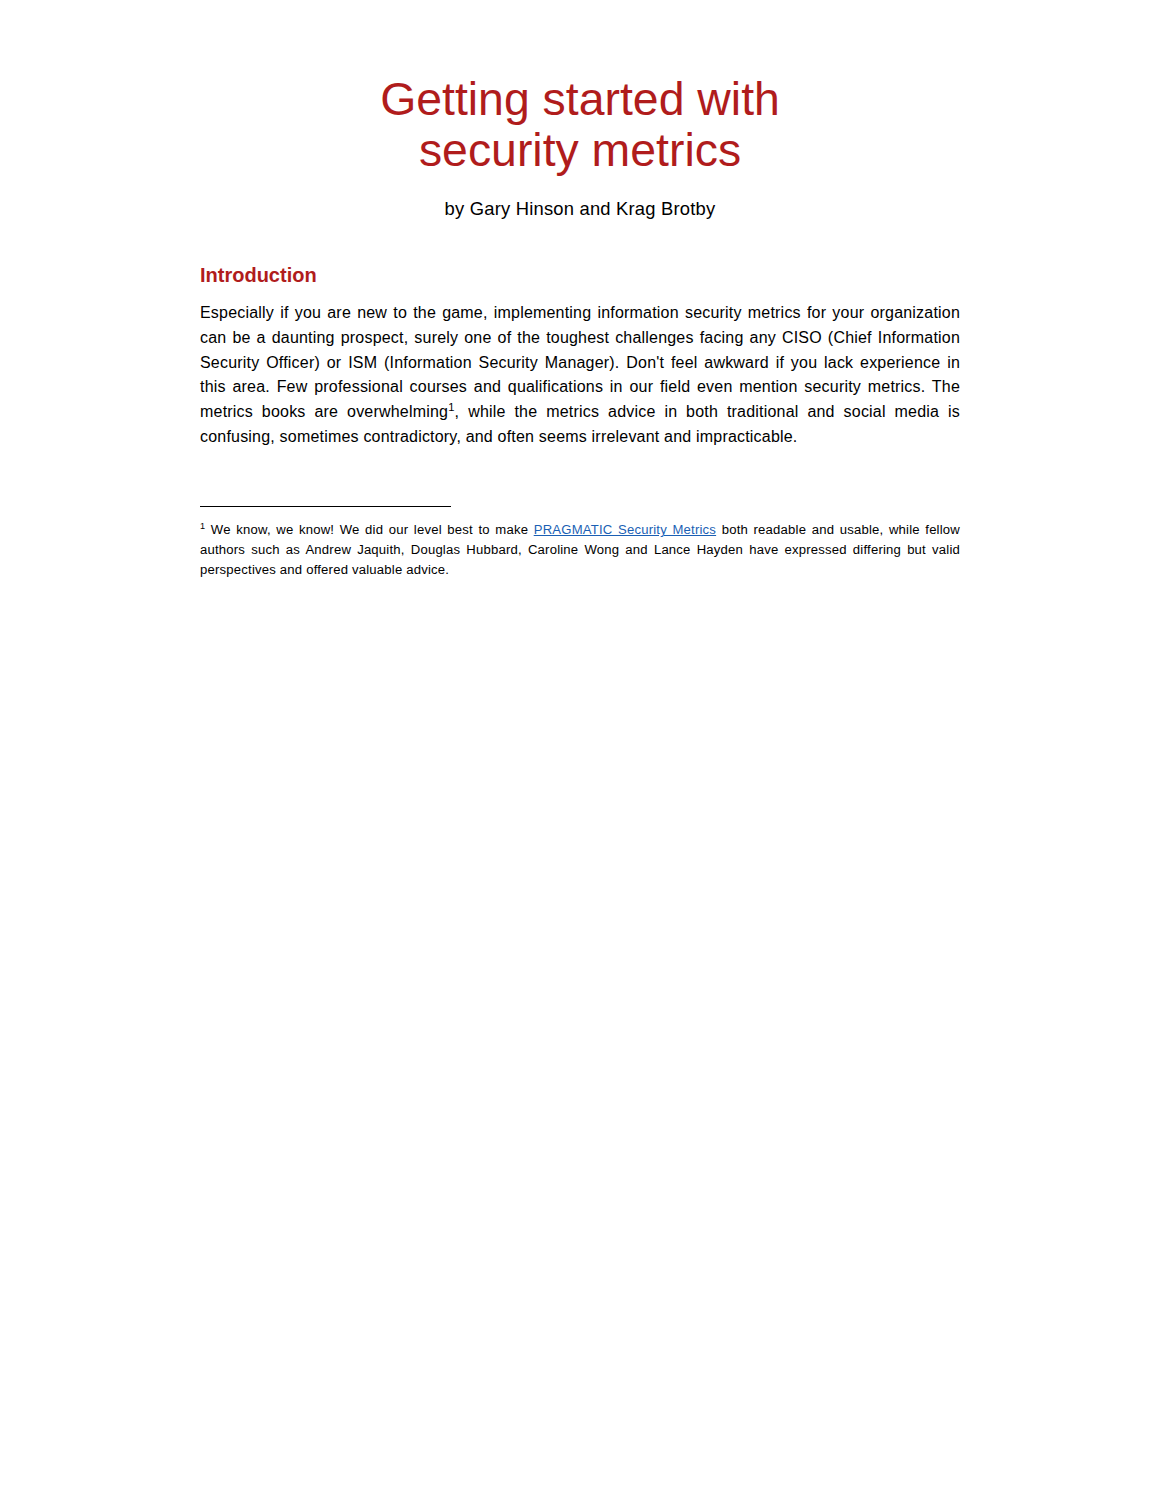Getting started with
security metrics
by Gary Hinson and Krag Brotby
Introduction
Especially if you are new to the game, implementing information security metrics for your organization can be a daunting prospect, surely one of the toughest challenges facing any CISO (Chief Information Security Officer) or ISM (Information Security Manager). Don't feel awkward if you lack experience in this area. Few professional courses and qualifications in our field even mention security metrics. The metrics books are overwhelming1, while the metrics advice in both traditional and social media is confusing, sometimes contradictory, and often seems irrelevant and impracticable.
1 We know, we know! We did our level best to make PRAGMATIC Security Metrics both readable and usable, while fellow authors such as Andrew Jaquith, Douglas Hubbard, Caroline Wong and Lance Hayden have expressed differing but valid perspectives and offered valuable advice.